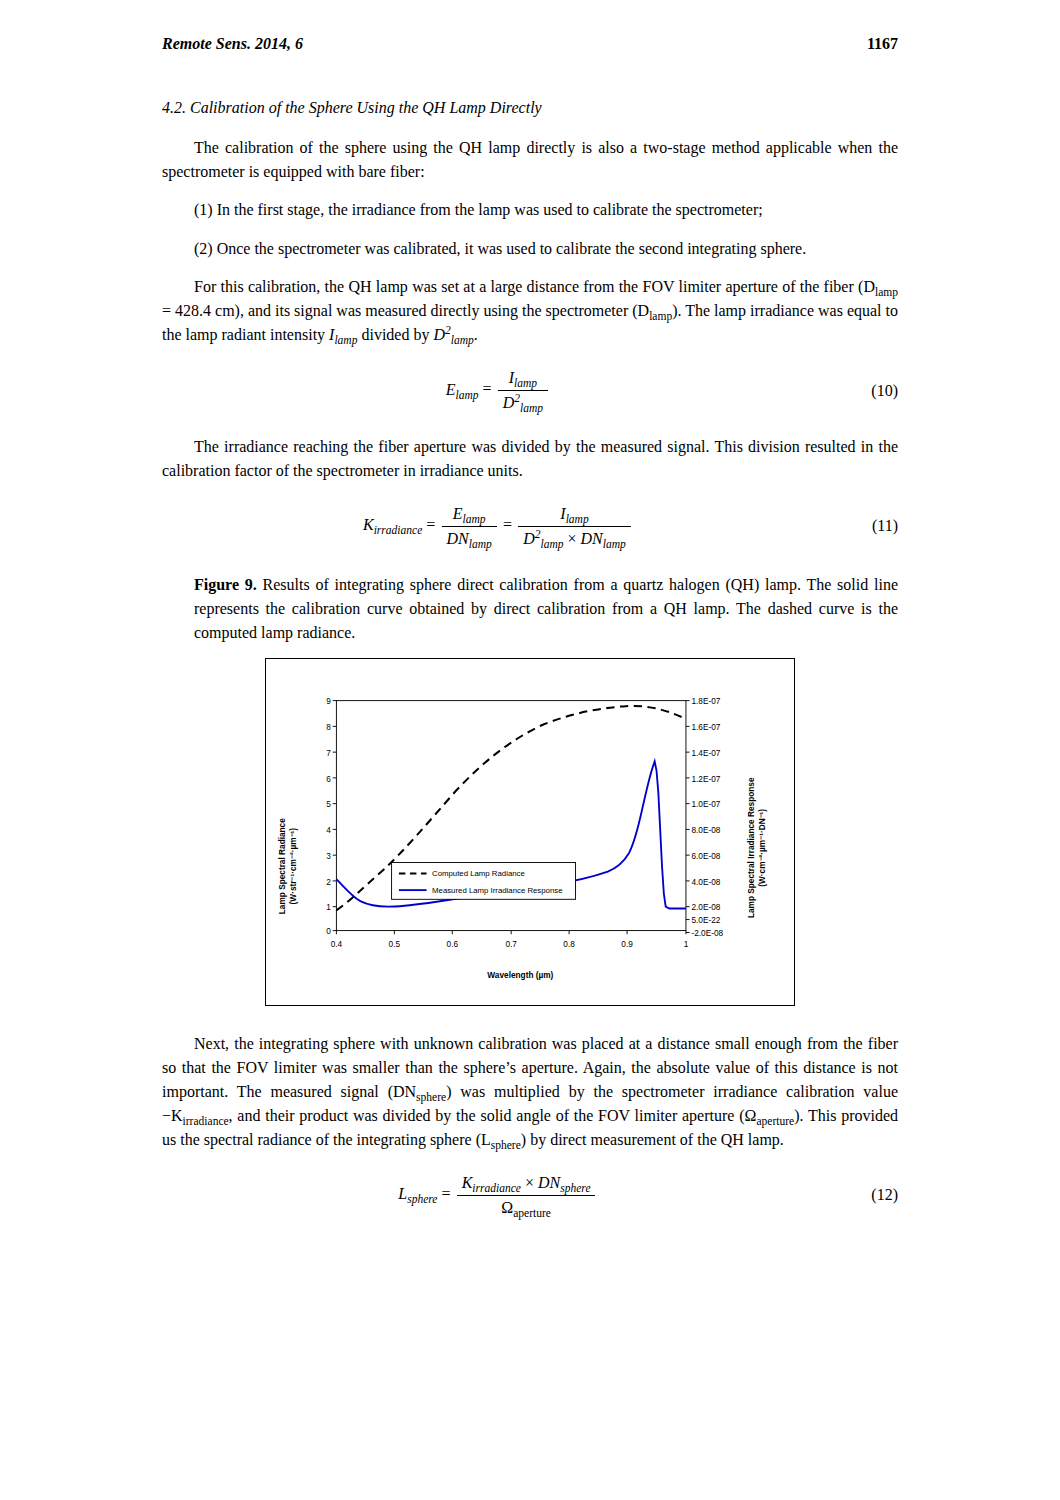Remote Sens. 2014, 6 1167
4.2. Calibration of the Sphere Using the QH Lamp Directly
The calibration of the sphere using the QH lamp directly is also a two-stage method applicable when the spectrometer is equipped with bare fiber:
(1) In the first stage, the irradiance from the lamp was used to calibrate the spectrometer;
(2) Once the spectrometer was calibrated, it was used to calibrate the second integrating sphere.
For this calibration, the QH lamp was set at a large distance from the FOV limiter aperture of the fiber (Dlamp = 428.4 cm), and its signal was measured directly using the spectrometer (Dlamp). The lamp irradiance was equal to the lamp radiant intensity Ilamp divided by D2lamp.
Elamp = Ilamp D2lamp
(10)
The irradiance reaching the fiber aperture was divided by the measured signal. This division resulted in the calibration factor of the spectrometer in irradiance units.
Kirradiance = Elamp DNlamp = Ilamp D2lamp × DNlamp
(11)
Figure 9. Results of integrating sphere direct calibration from a quartz halogen (QH) lamp. The solid line represents the calibration curve obtained by direct calibration from a QH lamp. The dashed curve is the computed lamp radiance.
Lamp Spectral Radiance (W·str⁻¹·cm⁻²·µm⁻¹) Lamp Spectral Irradiance Response (W·cm⁻²·µm⁻¹·DN⁻¹) Wavelength (µm) 9 8 7 6 5 4 3 2 1 0 1.8E-07 1.6E-07 1.4E-07 1.2E-07 1.0E-07 8.0E-08 6.0E-08 4.0E-08 2.0E-08 5.0E-22 -2.0E-08 0.4 0.5 0.6 0.7 0.8 0.9 1 Computed Lamp Radiance Measured Lamp Irradiance Response
Next, the integrating sphere with unknown calibration was placed at a distance small enough from the fiber so that the FOV limiter was smaller than the sphere’s aperture. Again, the absolute value of this distance is not important. The measured signal (DNsphere) was multiplied by the spectrometer irradiance calibration value −Kirradiance, and their product was divided by the solid angle of the FOV limiter aperture (Ωaperture). This provided us the spectral radiance of the integrating sphere (Lsphere) by direct measurement of the QH lamp.
Lsphere = Kirradiance × DNsphere Ωaperture
(12)